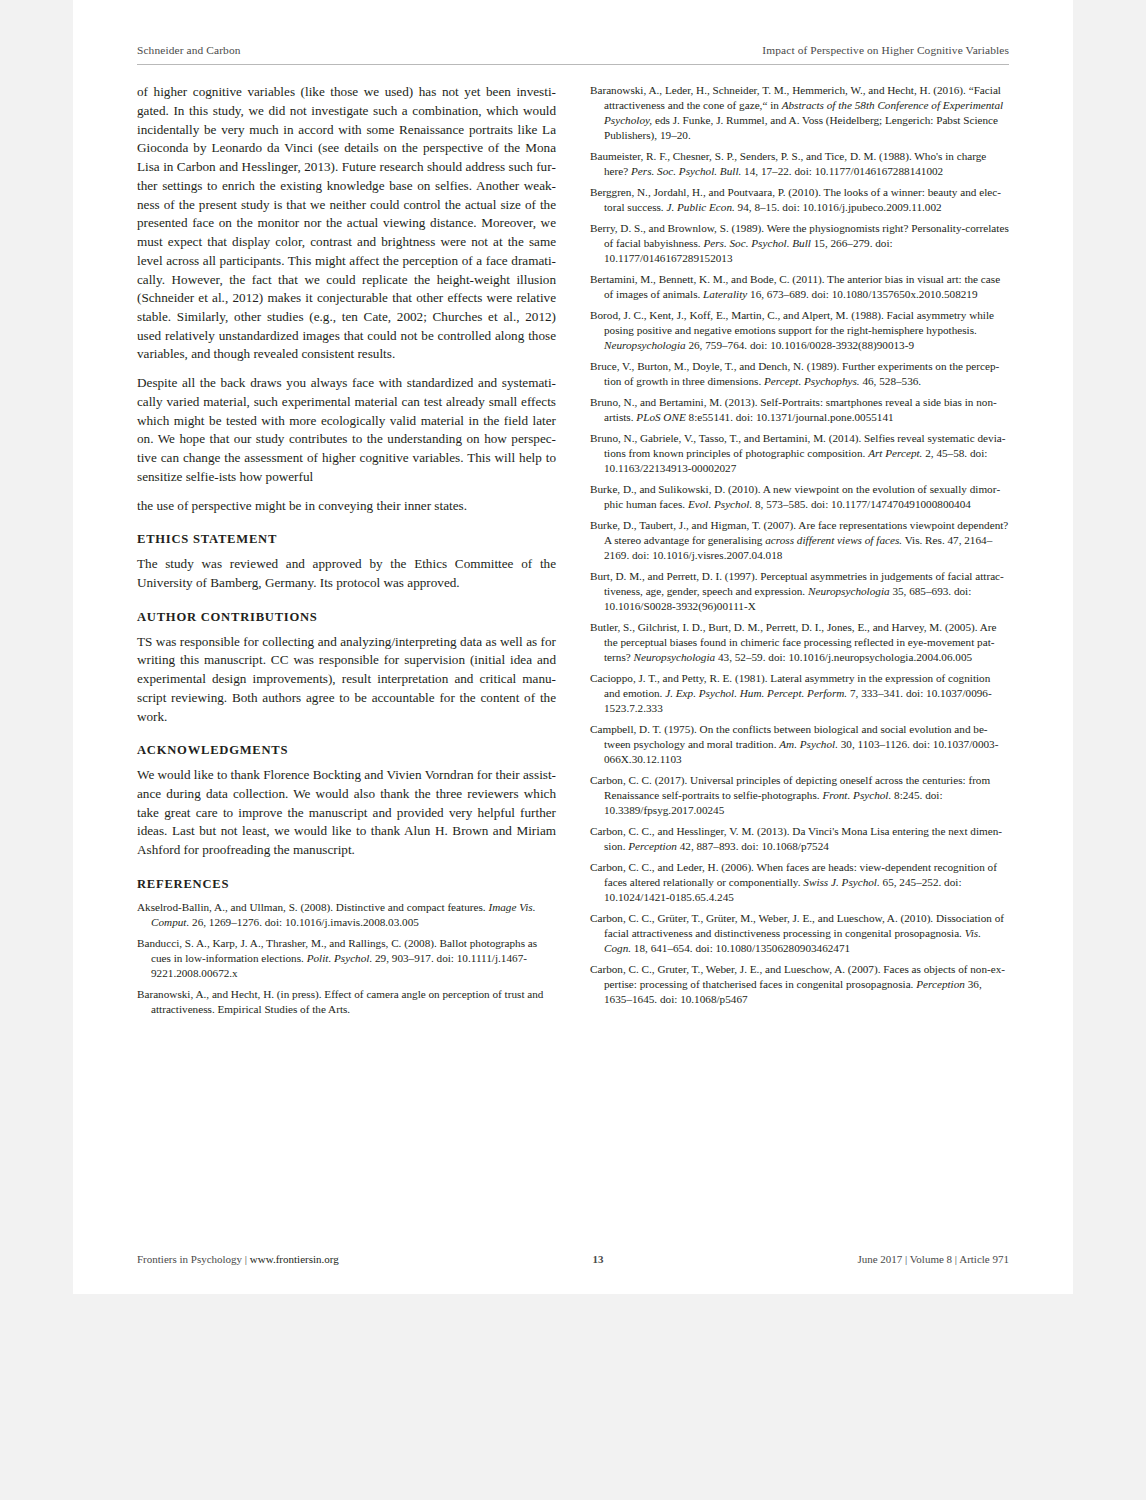Schneider and Carbon
Impact of Perspective on Higher Cognitive Variables
of higher cognitive variables (like those we used) has not yet been investigated. In this study, we did not investigate such a combination, which would incidentally be very much in accord with some Renaissance portraits like La Gioconda by Leonardo da Vinci (see details on the perspective of the Mona Lisa in Carbon and Hesslinger, 2013). Future research should address such further settings to enrich the existing knowledge base on selfies. Another weakness of the present study is that we neither could control the actual size of the presented face on the monitor nor the actual viewing distance. Moreover, we must expect that display color, contrast and brightness were not at the same level across all participants. This might affect the perception of a face dramatically. However, the fact that we could replicate the height-weight illusion (Schneider et al., 2012) makes it conjecturable that other effects were relative stable. Similarly, other studies (e.g., ten Cate, 2002; Churches et al., 2012) used relatively unstandardized images that could not be controlled along those variables, and though revealed consistent results.
Despite all the back draws you always face with standardized and systematically varied material, such experimental material can test already small effects which might be tested with more ecologically valid material in the field later on. We hope that our study contributes to the understanding on how perspective can change the assessment of higher cognitive variables. This will help to sensitize selfie-ists how powerful
the use of perspective might be in conveying their inner states.
Ethics Statement
The study was reviewed and approved by the Ethics Committee of the University of Bamberg, Germany. Its protocol was approved.
Author Contributions
TS was responsible for collecting and analyzing/interpreting data as well as for writing this manuscript. CC was responsible for supervision (initial idea and experimental design improvements), result interpretation and critical manuscript reviewing. Both authors agree to be accountable for the content of the work.
Acknowledgments
We would like to thank Florence Bockting and Vivien Vorndran for their assistance during data collection. We would also thank the three reviewers which take great care to improve the manuscript and provided very helpful further ideas. Last but not least, we would like to thank Alun H. Brown and Miriam Ashford for proofreading the manuscript.
References
Akselrod-Ballin, A., and Ullman, S. (2008). Distinctive and compact features. Image Vis. Comput. 26, 1269–1276. doi: 10.1016/j.imavis.2008.03.005
Banducci, S. A., Karp, J. A., Thrasher, M., and Rallings, C. (2008). Ballot photographs as cues in low-information elections. Polit. Psychol. 29, 903–917. doi: 10.1111/j.1467-9221.2008.00672.x
Baranowski, A., and Hecht, H. (in press). Effect of camera angle on perception of trust and attractiveness. Empirical Studies of the Arts.
Baranowski, A., Leder, H., Schneider, T. M., Hemmerich, W., and Hecht, H. (2016). “Facial attractiveness and the cone of gaze,“ in Abstracts of the 58th Conference of Experimental Psycholoy, eds J. Funke, J. Rummel, and A. Voss (Heidelberg; Lengerich: Pabst Science Publishers), 19–20.
Baumeister, R. F., Chesner, S. P., Senders, P. S., and Tice, D. M. (1988). Who's in charge here? Pers. Soc. Psychol. Bull. 14, 17–22. doi: 10.1177/0146167288141002
Berggren, N., Jordahl, H., and Poutvaara, P. (2010). The looks of a winner: beauty and electoral success. J. Public Econ. 94, 8–15. doi: 10.1016/j.jpubeco.2009.11.002
Berry, D. S., and Brownlow, S. (1989). Were the physiognomists right? Personality-correlates of facial babyishness. Pers. Soc. Psychol. Bull 15, 266–279. doi: 10.1177/0146167289152013
Bertamini, M., Bennett, K. M., and Bode, C. (2011). The anterior bias in visual art: the case of images of animals. Laterality 16, 673–689. doi: 10.1080/1357650x.2010.508219
Borod, J. C., Kent, J., Koff, E., Martin, C., and Alpert, M. (1988). Facial asymmetry while posing positive and negative emotions support for the right-hemisphere hypothesis. Neuropsychologia 26, 759–764. doi: 10.1016/0028-3932(88)90013-9
Bruce, V., Burton, M., Doyle, T., and Dench, N. (1989). Further experiments on the perception of growth in three dimensions. Percept. Psychophys. 46, 528–536.
Bruno, N., and Bertamini, M. (2013). Self-Portraits: smartphones reveal a side bias in non-artists. PLoS ONE 8:e55141. doi: 10.1371/journal.pone.0055141
Bruno, N., Gabriele, V., Tasso, T., and Bertamini, M. (2014). Selfies reveal systematic deviations from known principles of photographic composition. Art Percept. 2, 45–58. doi: 10.1163/22134913-00002027
Burke, D., and Sulikowski, D. (2010). A new viewpoint on the evolution of sexually dimorphic human faces. Evol. Psychol. 8, 573–585. doi: 10.1177/147470491000800404
Burke, D., Taubert, J., and Higman, T. (2007). Are face representations viewpoint dependent? A stereo advantage for generalising across different views of faces. Vis. Res. 47, 2164–2169. doi: 10.1016/j.visres.2007.04.018
Burt, D. M., and Perrett, D. I. (1997). Perceptual asymmetries in judgements of facial attractiveness, age, gender, speech and expression. Neuropsychologia 35, 685–693. doi: 10.1016/S0028-3932(96)00111-X
Butler, S., Gilchrist, I. D., Burt, D. M., Perrett, D. I., Jones, E., and Harvey, M. (2005). Are the perceptual biases found in chimeric face processing reflected in eye-movement patterns? Neuropsychologia 43, 52–59. doi: 10.1016/j.neuropsychologia.2004.06.005
Cacioppo, J. T., and Petty, R. E. (1981). Lateral asymmetry in the expression of cognition and emotion. J. Exp. Psychol. Hum. Percept. Perform. 7, 333–341. doi: 10.1037/0096-1523.7.2.333
Campbell, D. T. (1975). On the conflicts between biological and social evolution and between psychology and moral tradition. Am. Psychol. 30, 1103–1126. doi: 10.1037/0003-066X.30.12.1103
Carbon, C. C. (2017). Universal principles of depicting oneself across the centuries: from Renaissance self-portraits to selfie-photographs. Front. Psychol. 8:245. doi: 10.3389/fpsyg.2017.00245
Carbon, C. C., and Hesslinger, V. M. (2013). Da Vinci's Mona Lisa entering the next dimension. Perception 42, 887–893. doi: 10.1068/p7524
Carbon, C. C., and Leder, H. (2006). When faces are heads: view-dependent recognition of faces altered relationally or componentially. Swiss J. Psychol. 65, 245–252. doi: 10.1024/1421-0185.65.4.245
Carbon, C. C., Grüter, T., Grüter, M., Weber, J. E., and Lueschow, A. (2010). Dissociation of facial attractiveness and distinctiveness processing in congenital prosopagnosia. Vis. Cogn. 18, 641–654. doi: 10.1080/13506280903462471
Carbon, C. C., Gruter, T., Weber, J. E., and Lueschow, A. (2007). Faces as objects of non-expertise: processing of thatcherised faces in congenital prosopagnosia. Perception 36, 1635–1645. doi: 10.1068/p5467
Frontiers in Psychology | www.frontiersin.org
13
June 2017 | Volume 8 | Article 971